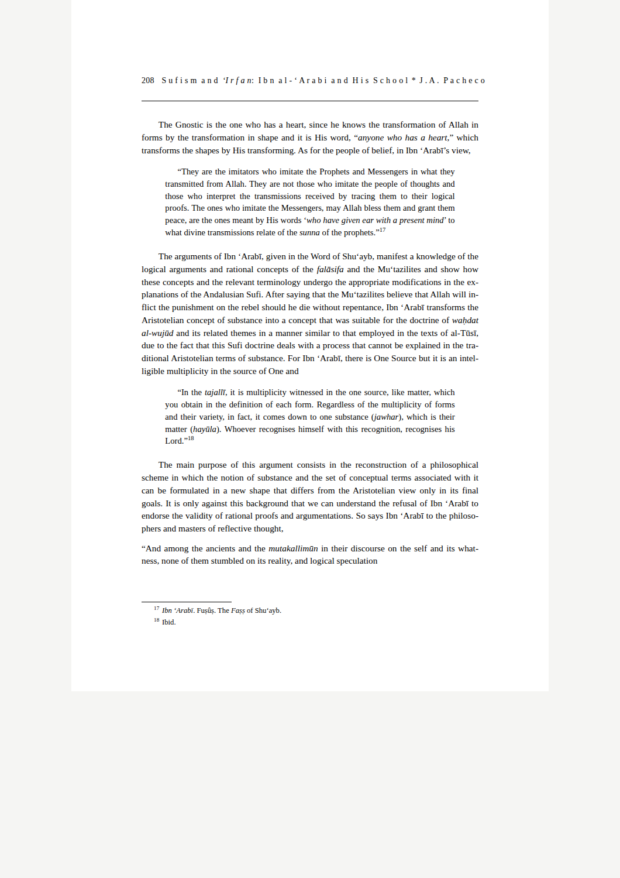208 S u f i s m a n d ‘I r f a n: I b n a l - ‘ A r a b i a n d H i s S c h o o l*J . A . P a c h e c o
The Gnostic is the one who has a heart, since he knows the transformation of Allah in forms by the transformation in shape and it is His word, “anyone who has a heart,” which transforms the shapes by His transforming. As for the people of belief, in Ibn ‘Arabī’s view,
“They are the imitators who imitate the Prophets and Messengers in what they transmitted from Allah. They are not those who imitate the people of thoughts and those who interpret the transmissions received by tracing them to their logical proofs. The ones who imitate the Messengers, may Allah bless them and grant them peace, are the ones meant by His words ‘who have given ear with a present mind’ to what divine transmissions relate of the sunna of the prophets.”17
The arguments of Ibn ‘Arabī, given in the Word of Shu‘ayb, manifest a knowledge of the logical arguments and rational concepts of the falāsifa and the Mu‘tazilites and show how these concepts and the relevant terminology undergo the appropriate modifications in the explanations of the Andalusian Sufi. After saying that the Mu‘tazilites believe that Allah will inflict the punishment on the rebel should he die without repentance, Ibn ‘Arabī transforms the Aristotelian concept of substance into a concept that was suitable for the doctrine of waḥdat al-wujūd and its related themes in a manner similar to that employed in the texts of al-Tūsī, due to the fact that this Sufi doctrine deals with a process that cannot be explained in the traditional Aristotelian terms of substance. For Ibn ‘Arabī, there is One Source but it is an intelligible multiplicity in the source of One and
“In the tajallī, it is multiplicity witnessed in the one source, like matter, which you obtain in the definition of each form. Regardless of the multiplicity of forms and their variety, in fact, it comes down to one substance (jawhar), which is their matter (hayūla). Whoever recognises himself with this recognition, recognises his Lord.”18
The main purpose of this argument consists in the reconstruction of a philosophical scheme in which the notion of substance and the set of conceptual terms associated with it can be formulated in a new shape that differs from the Aristotelian view only in its final goals. It is only against this background that we can understand the refusal of Ibn ‘Arabī to endorse the validity of rational proofs and argumentations. So says Ibn ‘Arabī to the philosophers and masters of reflective thought,
“And among the ancients and the mutakallimūn in their discourse on the self and its whatness, none of them stumbled on its reality, and logical speculation
17 Ibn ‘Arabī. Fuṣûṣ. The Faṣṣ of Shu‘ayb.
18 Ibid.